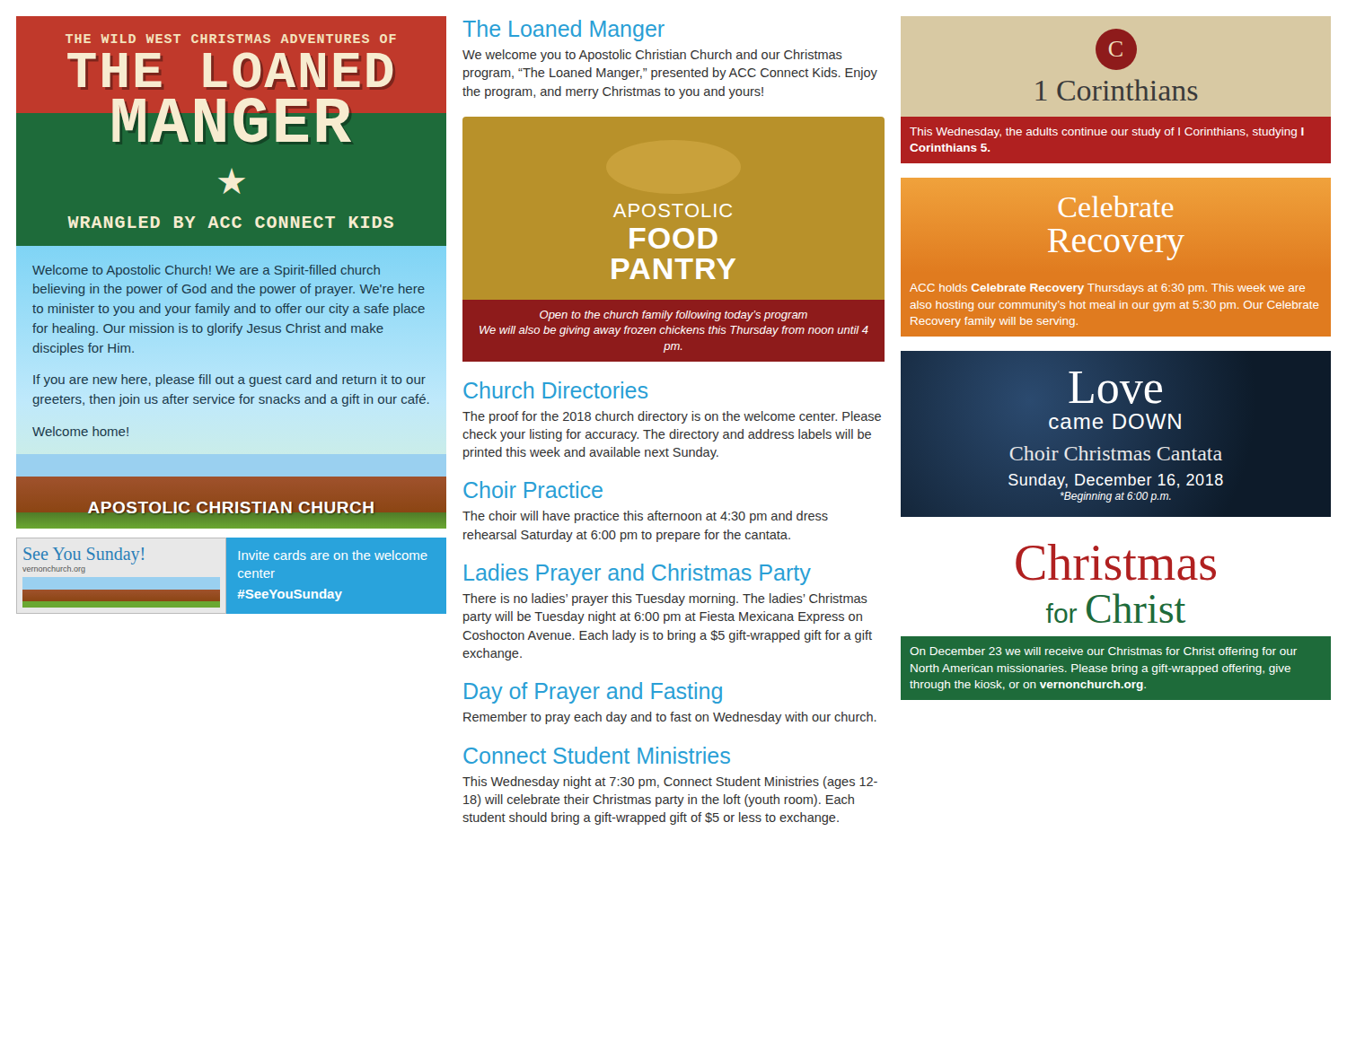THE WILD WEST CHRISTMAS ADVENTURES OF
THE LOANED
MANGER
★
WRANGLED BY ACC CONNECT KIDS
Welcome to Apostolic Church! We are a Spirit-filled church believing in the power of God and the power of prayer. We're here to minister to you and your family and to offer our city a safe place for healing. Our mission is to glorify Jesus Christ and make disciples for Him.
If you are new here, please fill out a guest card and return it to our greeters, then join us after service for snacks and a gift in our café.
Welcome home!
APOSTOLIC CHRISTIAN CHURCH
See You Sunday!
vernonchurch.org
Invite cards are on the welcome center #SeeYouSunday
The Loaned Manger
We welcome you to Apostolic Christian Church and our Christmas program, “The Loaned Manger,” presented by ACC Connect Kids. Enjoy the program, and merry Christmas to you and yours!
APOSTOLIC
FOOD
PANTRY
Open to the church family following today’s program
We will also be giving away frozen chickens this Thursday from noon until 4 pm.
Church Directories
The proof for the 2018 church directory is on the welcome center. Please check your listing for accuracy. The directory and address labels will be printed this week and available next Sunday.
Choir Practice
The choir will have practice this afternoon at 4:30 pm and dress rehearsal Saturday at 6:00 pm to prepare for the cantata.
Ladies Prayer and Christmas Party
There is no ladies’ prayer this Tuesday morning. The ladies’ Christmas party will be Tuesday night at 6:00 pm at Fiesta Mexicana Express on Coshocton Avenue. Each lady is to bring a $5 gift-wrapped gift for a gift exchange.
Day of Prayer and Fasting
Remember to pray each day and to fast on Wednesday with our church.
Connect Student Ministries
This Wednesday night at 7:30 pm, Connect Student Ministries (ages 12-18) will celebrate their Christmas party in the loft (youth room). Each student should bring a gift-wrapped gift of $5 or less to exchange.
C
1 Corinthians
This Wednesday, the adults continue our study of I Corinthians, studying I Corinthians 5.
Celebrate
Recovery
ACC holds Celebrate Recovery Thursdays at 6:30 pm. This week we are also hosting our community’s hot meal in our gym at 5:30 pm. Our Celebrate Recovery family will be serving.
Love
came DOWN
Choir Christmas Cantata
Sunday, December 16, 2018
*Beginning at 6:00 p.m.
Christmas
for Christ
On December 23 we will receive our Christmas for Christ offering for our North American missionaries. Please bring a gift-wrapped offering, give through the kiosk, or on vernonchurch.org.